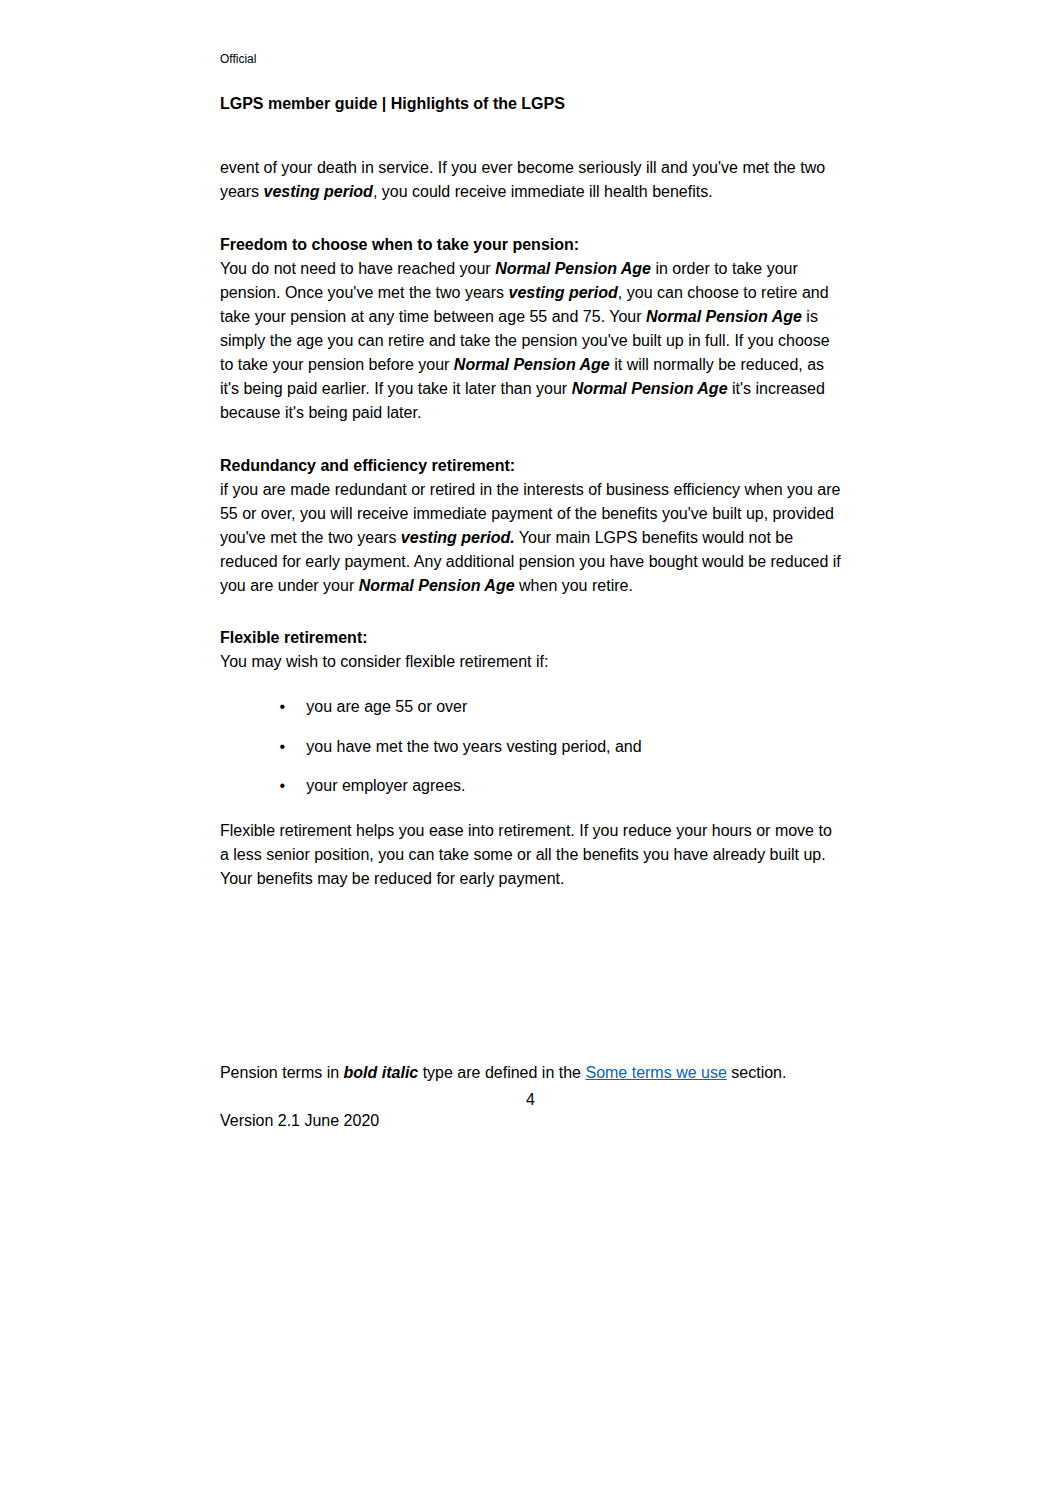Official
LGPS member guide | Highlights of the LGPS
event of your death in service. If you ever become seriously ill and you've met the two years vesting period, you could receive immediate ill health benefits.
Freedom to choose when to take your pension:
You do not need to have reached your Normal Pension Age in order to take your pension. Once you've met the two years vesting period, you can choose to retire and take your pension at any time between age 55 and 75. Your Normal Pension Age is simply the age you can retire and take the pension you've built up in full. If you choose to take your pension before your Normal Pension Age it will normally be reduced, as it's being paid earlier. If you take it later than your Normal Pension Age it's increased because it's being paid later.
Redundancy and efficiency retirement:
if you are made redundant or retired in the interests of business efficiency when you are 55 or over, you will receive immediate payment of the benefits you've built up, provided you've met the two years vesting period. Your main LGPS benefits would not be reduced for early payment. Any additional pension you have bought would be reduced if you are under your Normal Pension Age when you retire.
Flexible retirement:
You may wish to consider flexible retirement if:
you are age 55 or over
you have met the two years vesting period, and
your employer agrees.
Flexible retirement helps you ease into retirement. If you reduce your hours or move to a less senior position, you can take some or all the benefits you have already built up. Your benefits may be reduced for early payment.
Pension terms in bold italic type are defined in the Some terms we use section.
4
Version 2.1 June 2020